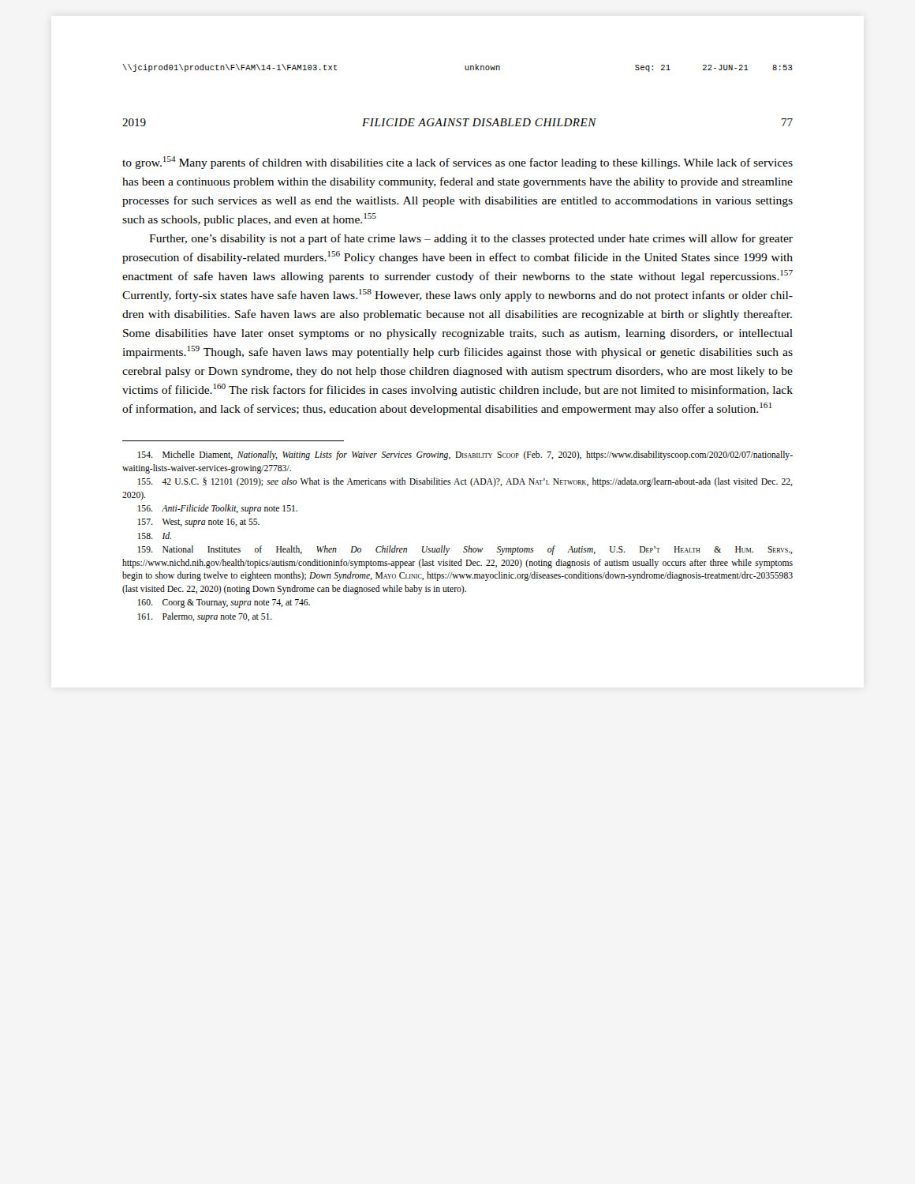\\jciprod01\productn\F\FAM\14-1\FAM103.txt unknown Seq: 21 22-JUN-21 8:53
2019 FILICIDE AGAINST DISABLED CHILDREN 77
to grow.154 Many parents of children with disabilities cite a lack of services as one factor leading to these killings. While lack of services has been a continuous problem within the disability community, federal and state governments have the ability to provide and streamline processes for such services as well as end the waitlists. All people with disabilities are entitled to accommodations in various settings such as schools, public places, and even at home.155
Further, one’s disability is not a part of hate crime laws – adding it to the classes protected under hate crimes will allow for greater prosecution of disability-related murders.156 Policy changes have been in effect to combat filicide in the United States since 1999 with enactment of safe haven laws allowing parents to surrender custody of their newborns to the state without legal repercussions.157 Currently, forty-six states have safe haven laws.158 However, these laws only apply to newborns and do not protect infants or older children with disabilities. Safe haven laws are also problematic because not all disabilities are recognizable at birth or slightly thereafter. Some disabilities have later onset symptoms or no physically recognizable traits, such as autism, learning disorders, or intellectual impairments.159 Though, safe haven laws may potentially help curb filicides against those with physical or genetic disabilities such as cerebral palsy or Down syndrome, they do not help those children diagnosed with autism spectrum disorders, who are most likely to be victims of filicide.160 The risk factors for filicides in cases involving autistic children include, but are not limited to misinformation, lack of information, and lack of services; thus, education about developmental disabilities and empowerment may also offer a solution.161
154. Michelle Diament, Nationally, Waiting Lists for Waiver Services Growing, Disability Scoop (Feb. 7, 2020), https://www.disabilityscoop.com/2020/02/07/nationally-waiting-lists-waiver-services-growing/27783/.
155. 42 U.S.C. § 12101 (2019); see also What is the Americans with Disabilities Act (ADA)?, ADA Nat’l Network, https://adata.org/learn-about-ada (last visited Dec. 22, 2020).
156. Anti-Filicide Toolkit, supra note 151.
157. West, supra note 16, at 55.
158. Id.
159. National Institutes of Health, When Do Children Usually Show Symptoms of Autism, U.S. Dep’t Health & Hum. Servs., https://www.nichd.nih.gov/health/topics/autism/conditioninfo/symptoms-appear (last visited Dec. 22, 2020) (noting diagnosis of autism usually occurs after three while symptoms begin to show during twelve to eighteen months); Down Syndrome, Mayo Clinic, https://www.mayoclinic.org/diseases-conditions/down-syndrome/diagnosis-treatment/drc-20355983 (last visited Dec. 22, 2020) (noting Down Syndrome can be diagnosed while baby is in utero).
160. Coorg & Tournay, supra note 74, at 746.
161. Palermo, supra note 70, at 51.